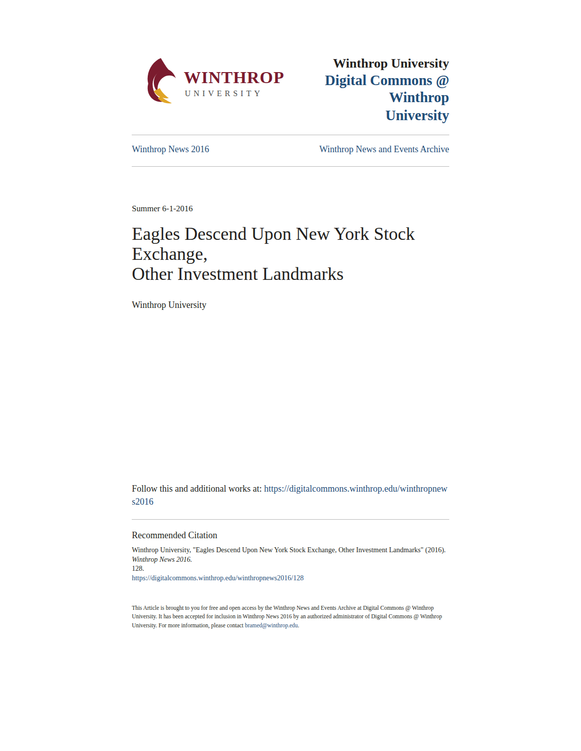WINTHROP UNIVERSITY
Winthrop University
Digital Commons @ Winthrop
University
Winthrop News 2016
Winthrop News and Events Archive
Summer 6-1-2016
Eagles Descend Upon New York Stock Exchange,
Other Investment Landmarks
Winthrop University
Follow this and additional works at: https://digitalcommons.winthrop.edu/winthropnews2016
Recommended Citation
Winthrop University, "Eagles Descend Upon New York Stock Exchange, Other Investment Landmarks" (2016). Winthrop News 2016.
128.
https://digitalcommons.winthrop.edu/winthropnews2016/128
This Article is brought to you for free and open access by the Winthrop News and Events Archive at Digital Commons @ Winthrop University. It has been accepted for inclusion in Winthrop News 2016 by an authorized administrator of Digital Commons @ Winthrop University. For more information, please contact bramed@winthrop.edu.